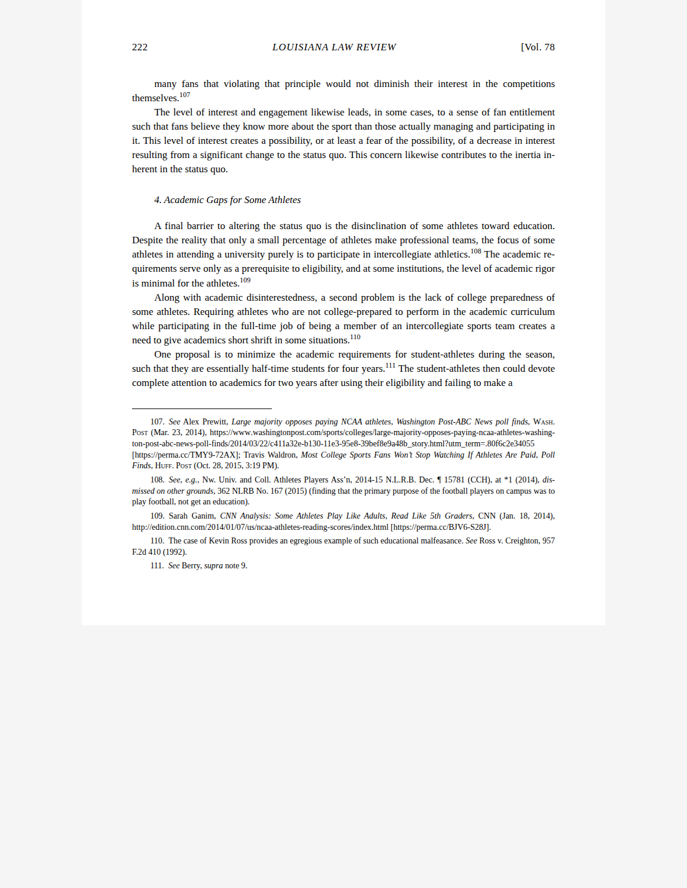222 Louisiana Law Review [Vol. 78
many fans that violating that principle would not diminish their interest in the competitions themselves.107
The level of interest and engagement likewise leads, in some cases, to a sense of fan entitlement such that fans believe they know more about the sport than those actually managing and participating in it. This level of interest creates a possibility, or at least a fear of the possibility, of a decrease in interest resulting from a significant change to the status quo. This concern likewise contributes to the inertia inherent in the status quo.
4. Academic Gaps for Some Athletes
A final barrier to altering the status quo is the disinclination of some athletes toward education. Despite the reality that only a small percentage of athletes make professional teams, the focus of some athletes in attending a university purely is to participate in intercollegiate athletics.108 The academic requirements serve only as a prerequisite to eligibility, and at some institutions, the level of academic rigor is minimal for the athletes.109
Along with academic disinterestedness, a second problem is the lack of college preparedness of some athletes. Requiring athletes who are not college-prepared to perform in the academic curriculum while participating in the full-time job of being a member of an intercollegiate sports team creates a need to give academics short shrift in some situations.110
One proposal is to minimize the academic requirements for student-athletes during the season, such that they are essentially half-time students for four years.111 The student-athletes then could devote complete attention to academics for two years after using their eligibility and failing to make a
See Alex Prewitt, Large majority opposes paying NCAA athletes, Washington Post-ABC News poll finds, Wash. Post (Mar. 23, 2014), https://www.washingtonpost.com/sports/colleges/large-majority-opposes-paying-ncaa-athletes-washington-post-abc-news-poll-finds/2014/03/22/c411a32e-b130-11e3-95e8-39bef8e9a48b_story.html?utm_term=.80f6c2e34055 [https://perma.cc/TMY9-72AX]; Travis Waldron, Most College Sports Fans Won’t Stop Watching If Athletes Are Paid, Poll Finds, Huff. Post (Oct. 28, 2015, 3:19 PM).
See, e.g., Nw. Univ. and Coll. Athletes Players Ass’n, 2014-15 N.L.R.B. Dec. ¶ 15781 (CCH), at *1 (2014), dismissed on other grounds, 362 NLRB No. 167 (2015) (finding that the primary purpose of the football players on campus was to play football, not get an education).
Sarah Ganim, CNN Analysis: Some Athletes Play Like Adults, Read Like 5th Graders, CNN (Jan. 18, 2014), http://edition.cnn.com/2014/01/07/us/ncaa-athletes-reading-scores/index.html [https://perma.cc/BJV6-S28J].
The case of Kevin Ross provides an egregious example of such educational malfeasance. See Ross v. Creighton, 957 F.2d 410 (1992).
See Berry, supra note 9.